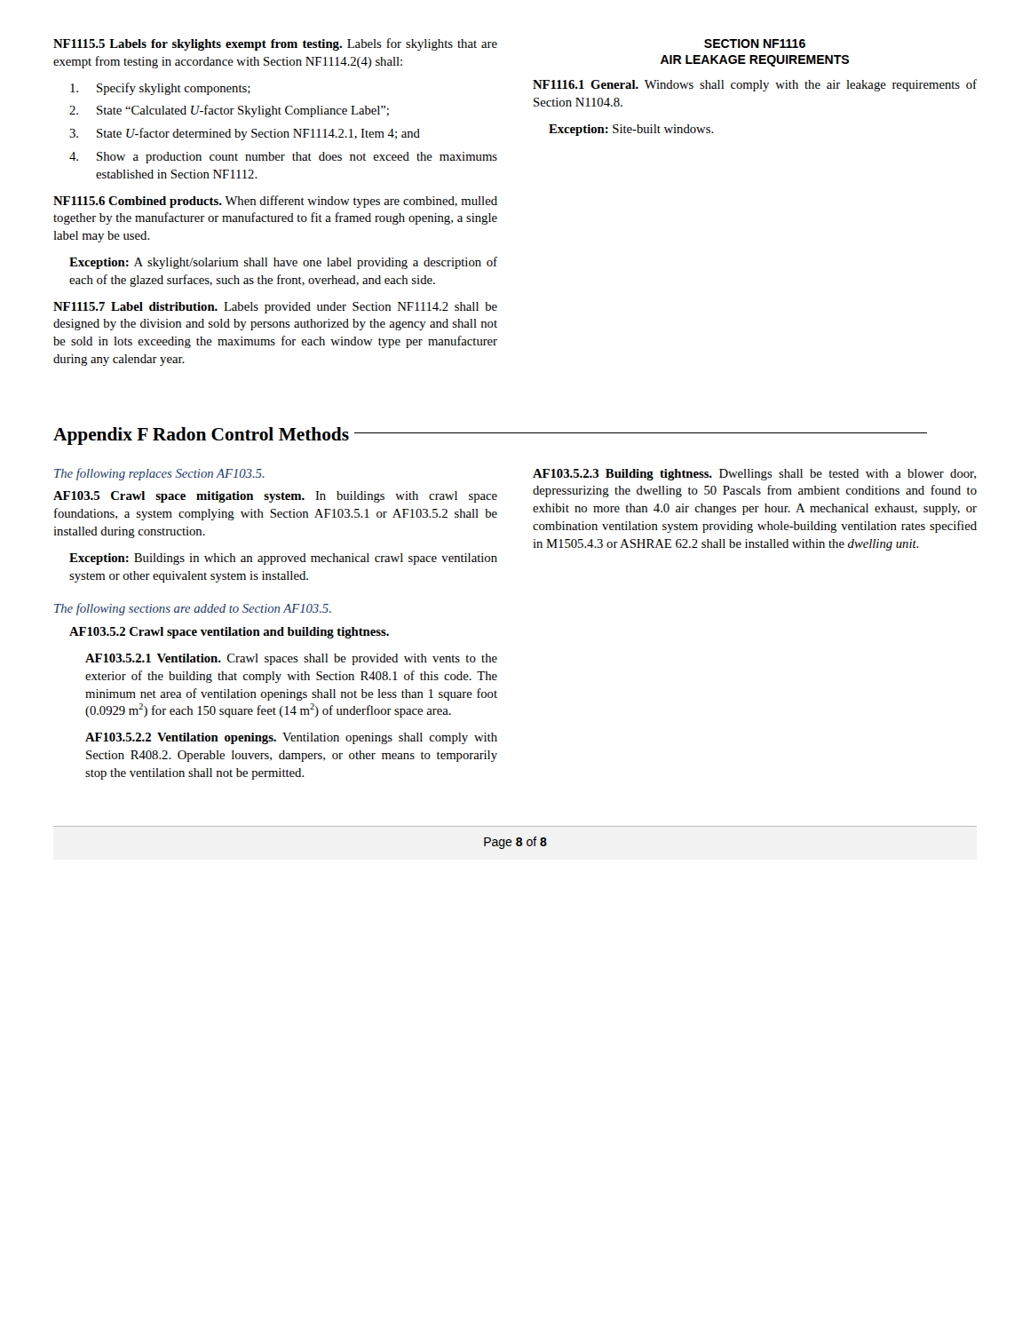NF1115.5 Labels for skylights exempt from testing. Labels for skylights that are exempt from testing in accordance with Section NF1114.2(4) shall:
Specify skylight components;
State “Calculated U-factor Skylight Compliance Label”;
State U-factor determined by Section NF1114.2.1, Item 4; and
Show a production count number that does not exceed the maximums established in Section NF1112.
NF1115.6 Combined products. When different window types are combined, mulled together by the manufacturer or manufactured to fit a framed rough opening, a single label may be used.
Exception: A skylight/solarium shall have one label providing a description of each of the glazed surfaces, such as the front, overhead, and each side.
NF1115.7 Label distribution. Labels provided under Section NF1114.2 shall be designed by the division and sold by persons authorized by the agency and shall not be sold in lots exceeding the maximums for each window type per manufacturer during any calendar year.
SECTION NF1116
AIR LEAKAGE REQUIREMENTS
NF1116.1 General. Windows shall comply with the air leakage requirements of Section N1104.8.
Exception: Site-built windows.
Appendix F Radon Control Methods
The following replaces Section AF103.5.
AF103.5 Crawl space mitigation system. In buildings with crawl space foundations, a system complying with Section AF103.5.1 or AF103.5.2 shall be installed during construction.
Exception: Buildings in which an approved mechanical crawl space ventilation system or other equivalent system is installed.
The following sections are added to Section AF103.5.
AF103.5.2 Crawl space ventilation and building tightness.
AF103.5.2.1 Ventilation. Crawl spaces shall be provided with vents to the exterior of the building that comply with Section R408.1 of this code. The minimum net area of ventilation openings shall not be less than 1 square foot (0.0929 m2) for each 150 square feet (14 m2) of underfloor space area.
AF103.5.2.2 Ventilation openings. Ventilation openings shall comply with Section R408.2. Operable louvers, dampers, or other means to temporarily stop the ventilation shall not be permitted.
AF103.5.2.3 Building tightness. Dwellings shall be tested with a blower door, depressurizing the dwelling to 50 Pascals from ambient conditions and found to exhibit no more than 4.0 air changes per hour. A mechanical exhaust, supply, or combination ventilation system providing whole-building ventilation rates specified in M1505.4.3 or ASHRAE 62.2 shall be installed within the dwelling unit.
Page 8 of 8